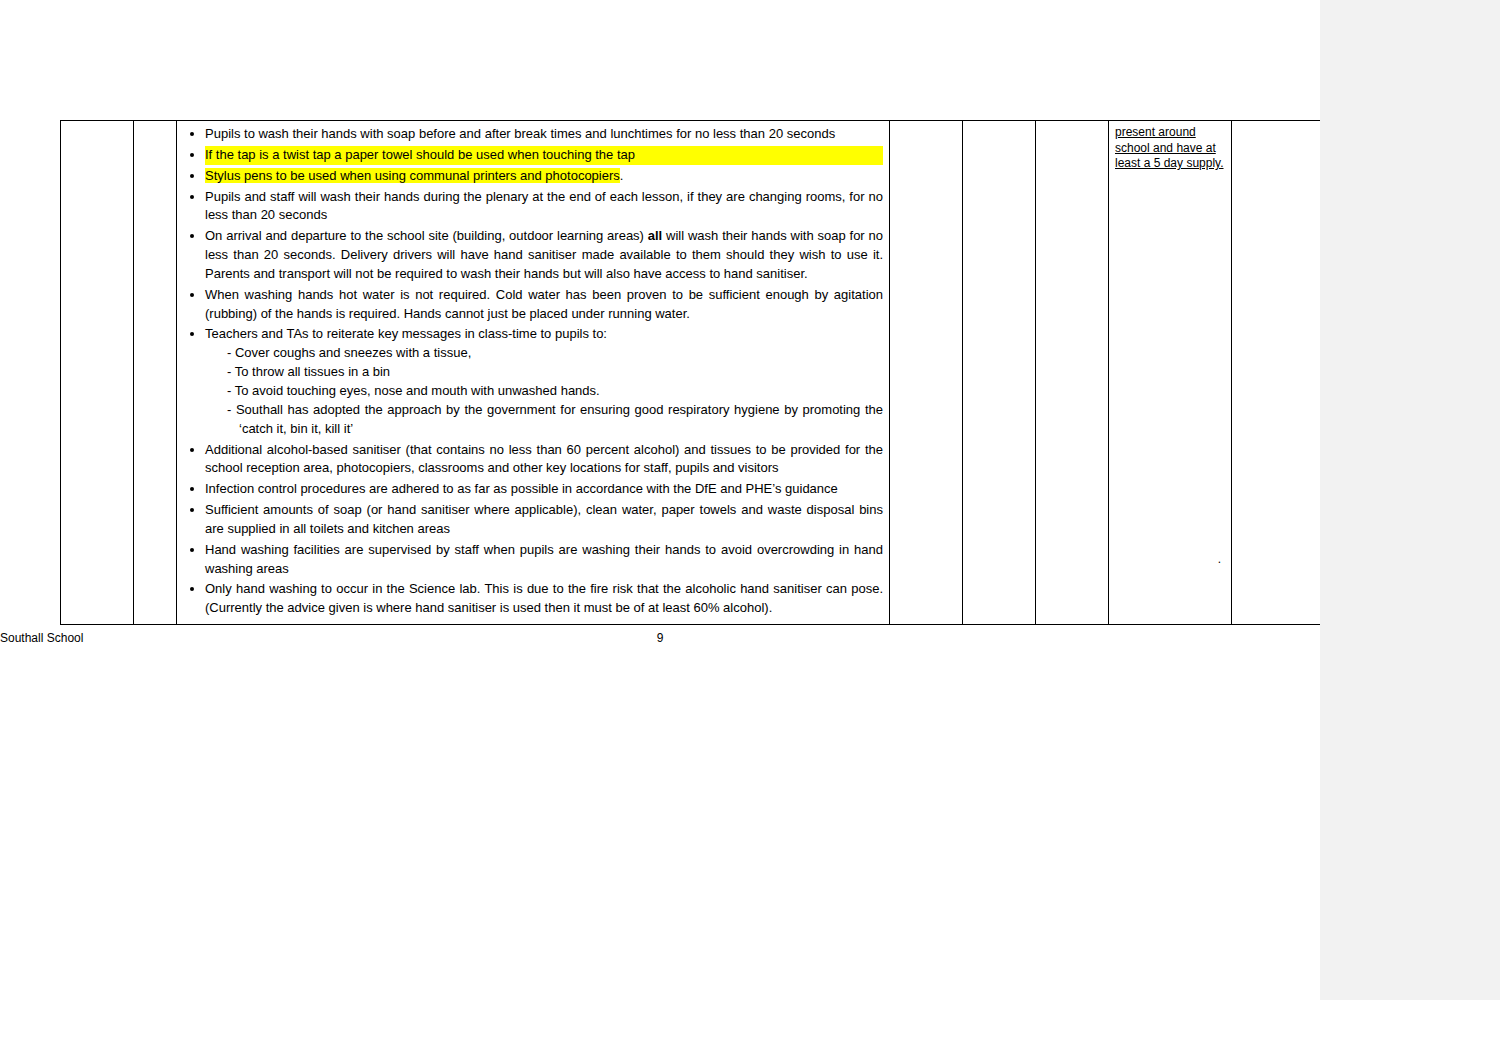| | | Pupils to wash their hands with soap before and after break times and lunchtimes for no less than 20 seconds If the tap is a twist tap a paper towel should be used when touching the tap Stylus pens to be used when using communal printers and photocopiers . Pupils and staff will wash their hands during the plenary at the end of each lesson, if they are changing rooms, for no less than 20 seconds On arrival and departure to the school site (building, outdoor learning areas) all will wash their hands with soap for no less than 20 seconds. Delivery drivers will have hand sanitiser made available to them should they wish to use it. Parents and transport will not be required to wash their hands but will also have access to hand sanitiser. When washing hands hot water is not required. Cold water has been proven to be sufficient enough by agitation (rubbing) of the hands is required. Hands cannot just be placed under running water. Teachers and TAs to reiterate key messages in class-time to pupils to: Cover coughs and sneezes with a tissue, To throw all tissues in a bin To avoid touching eyes, nose and mouth with unwashed hands. Southall has adopted the approach by the government for ensuring good respiratory hygiene by promoting the ‘catch it, bin it, kill it’ Additional alcohol-based sanitiser (that contains no less than 60 percent alcohol) and tissues to be provided for the school reception area, photocopiers, classrooms and other key locations for staff, pupils and visitors Infection control procedures are adhered to as far as possible in accordance with the DfE and PHE’s guidance Sufficient amounts of soap (or hand sanitiser where applicable), clean water, paper towels and waste disposal bins are supplied in all toilets and kitchen areas Hand washing facilities are supervised by staff when pupils are washing their hands to avoid overcrowding in hand washing areas Only hand washing to occur in the Science lab. This is due to the fire risk that the alcoholic hand sanitiser can pose. (Currently the advice given is where hand sanitiser is used then it must be of at least 60% alcohol). | | | | present around school and have at least a 5 day supply. . | |
Southall School
9